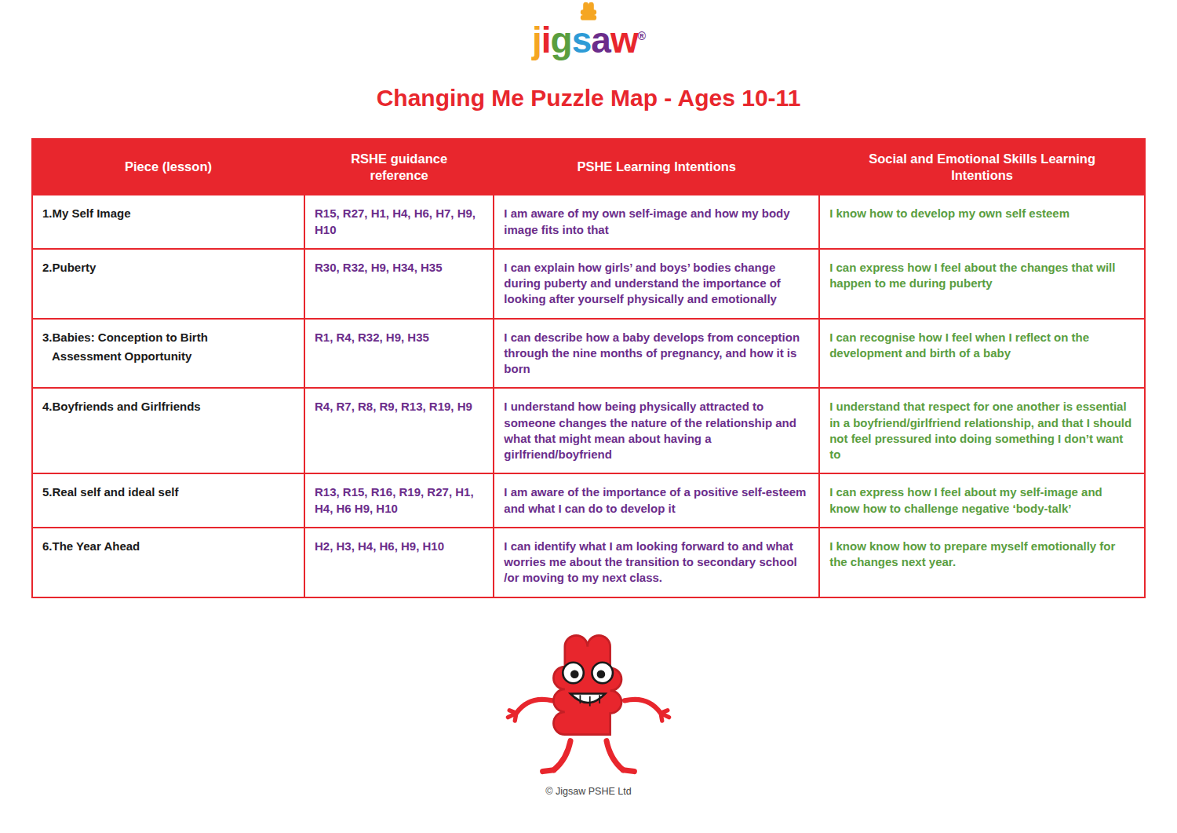jigsaw®
Changing Me Puzzle Map - Ages 10-11
| Piece (lesson) | RSHE guidance reference | PSHE Learning Intentions | Social and Emotional Skills Learning Intentions |
| --- | --- | --- | --- |
| 1.My Self Image | R15, R27, H1, H4, H6, H7, H9, H10 | I am aware of my own self-image and how my body image fits into that | I know how to develop my own self esteem |
| 2.Puberty | R30, R32, H9, H34, H35 | I can explain how girls’ and boys’ bodies change during puberty and understand the importance of looking after yourself physically and emotionally | I can express how I feel about the changes that will happen to me during puberty |
| 3.Babies: Conception to Birth Assessment Opportunity | R1, R4, R32, H9, H35 | I can describe how a baby develops from conception through the nine months of pregnancy, and how it is born | I can recognise how I feel when I reflect on the development and birth of a baby |
| 4.Boyfriends and Girlfriends | R4, R7, R8, R9, R13, R19, H9 | I understand how being physically attracted to someone changes the nature of the relationship and what that might mean about having a girlfriend/boyfriend | I understand that respect for one another is essential in a boyfriend/girlfriend relationship, and that I should not feel pressured into doing something I don’t want to |
| 5.Real self and ideal self | R13, R15, R16, R19, R27, H1, H4, H6 H9, H10 | I am aware of the importance of a positive self-esteem and what I can do to develop it | I can express how I feel about my self-image and know how to challenge negative ‘body-talk’ |
| 6.The Year Ahead | H2, H3, H4, H6, H9, H10 | I can identify what I am looking forward to and what worries me about the transition to secondary school /or moving to my next class. | I know know how to prepare myself emotionally for the changes next year. |
© Jigsaw PSHE Ltd